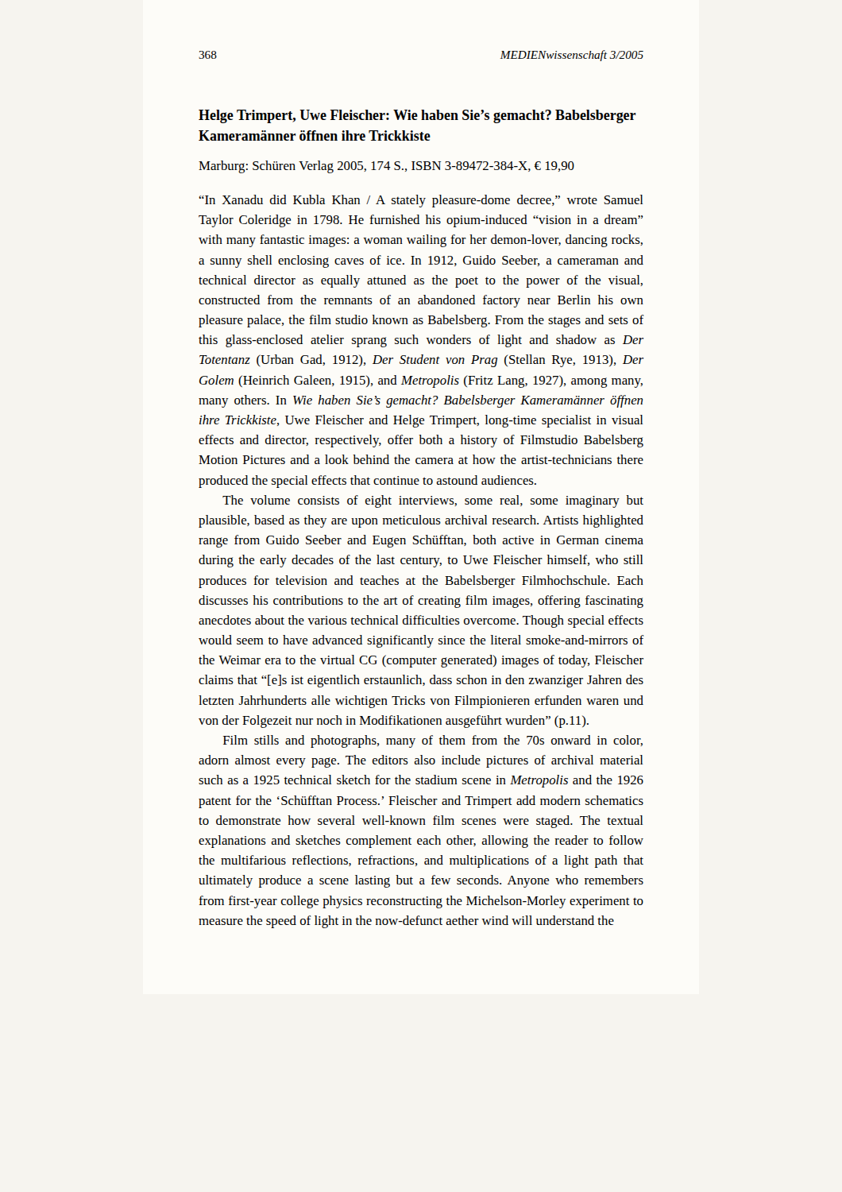368 MEDIENwissenschaft 3/2005
Helge Trimpert, Uwe Fleischer: Wie haben Sie’s gemacht? Babelsberger Kameramänner öffnen ihre Trickkiste
Marburg: Schüren Verlag 2005, 174 S., ISBN 3-89472-384-X, € 19,90
“In Xanadu did Kubla Khan / A stately pleasure-dome decree,” wrote Samuel Taylor Coleridge in 1798. He furnished his opium-induced “vision in a dream” with many fantastic images: a woman wailing for her demon-lover, dancing rocks, a sunny shell enclosing caves of ice. In 1912, Guido Seeber, a cameraman and technical director as equally attuned as the poet to the power of the visual, constructed from the remnants of an abandoned factory near Berlin his own pleasure palace, the film studio known as Babelsberg. From the stages and sets of this glass-enclosed atelier sprang such wonders of light and shadow as Der Totentanz (Urban Gad, 1912), Der Student von Prag (Stellan Rye, 1913), Der Golem (Heinrich Galeen, 1915), and Metropolis (Fritz Lang, 1927), among many, many others. In Wie haben Sie’s gemacht? Babelsberger Kameramänner öffnen ihre Trickkiste, Uwe Fleischer and Helge Trimpert, long-time specialist in visual effects and director, respectively, offer both a history of Filmstudio Babelsberg Motion Pictures and a look behind the camera at how the artist-technicians there produced the special effects that continue to astound audiences.
The volume consists of eight interviews, some real, some imaginary but plausible, based as they are upon meticulous archival research. Artists highlighted range from Guido Seeber and Eugen Schüfftan, both active in German cinema during the early decades of the last century, to Uwe Fleischer himself, who still produces for television and teaches at the Babelsberger Filmhochschule. Each discusses his contributions to the art of creating film images, offering fascinating anecdotes about the various technical difficulties overcome. Though special effects would seem to have advanced significantly since the literal smoke-and-mirrors of the Weimar era to the virtual CG (computer generated) images of today, Fleischer claims that “[e]s ist eigentlich erstaunlich, dass schon in den zwanziger Jahren des letzten Jahrhunderts alle wichtigen Tricks von Filmpionieren erfunden waren und von der Folgezeit nur noch in Modifikationen ausgeführt wurden” (p.11).
Film stills and photographs, many of them from the 70s onward in color, adorn almost every page. The editors also include pictures of archival material such as a 1925 technical sketch for the stadium scene in Metropolis and the 1926 patent for the ‘Schüfftan Process.’ Fleischer and Trimpert add modern schematics to demonstrate how several well-known film scenes were staged. The textual explanations and sketches complement each other, allowing the reader to follow the multifarious reflections, refractions, and multiplications of a light path that ultimately produce a scene lasting but a few seconds. Anyone who remembers from first-year college physics reconstructing the Michelson-Morley experiment to measure the speed of light in the now-defunct aether wind will understand the